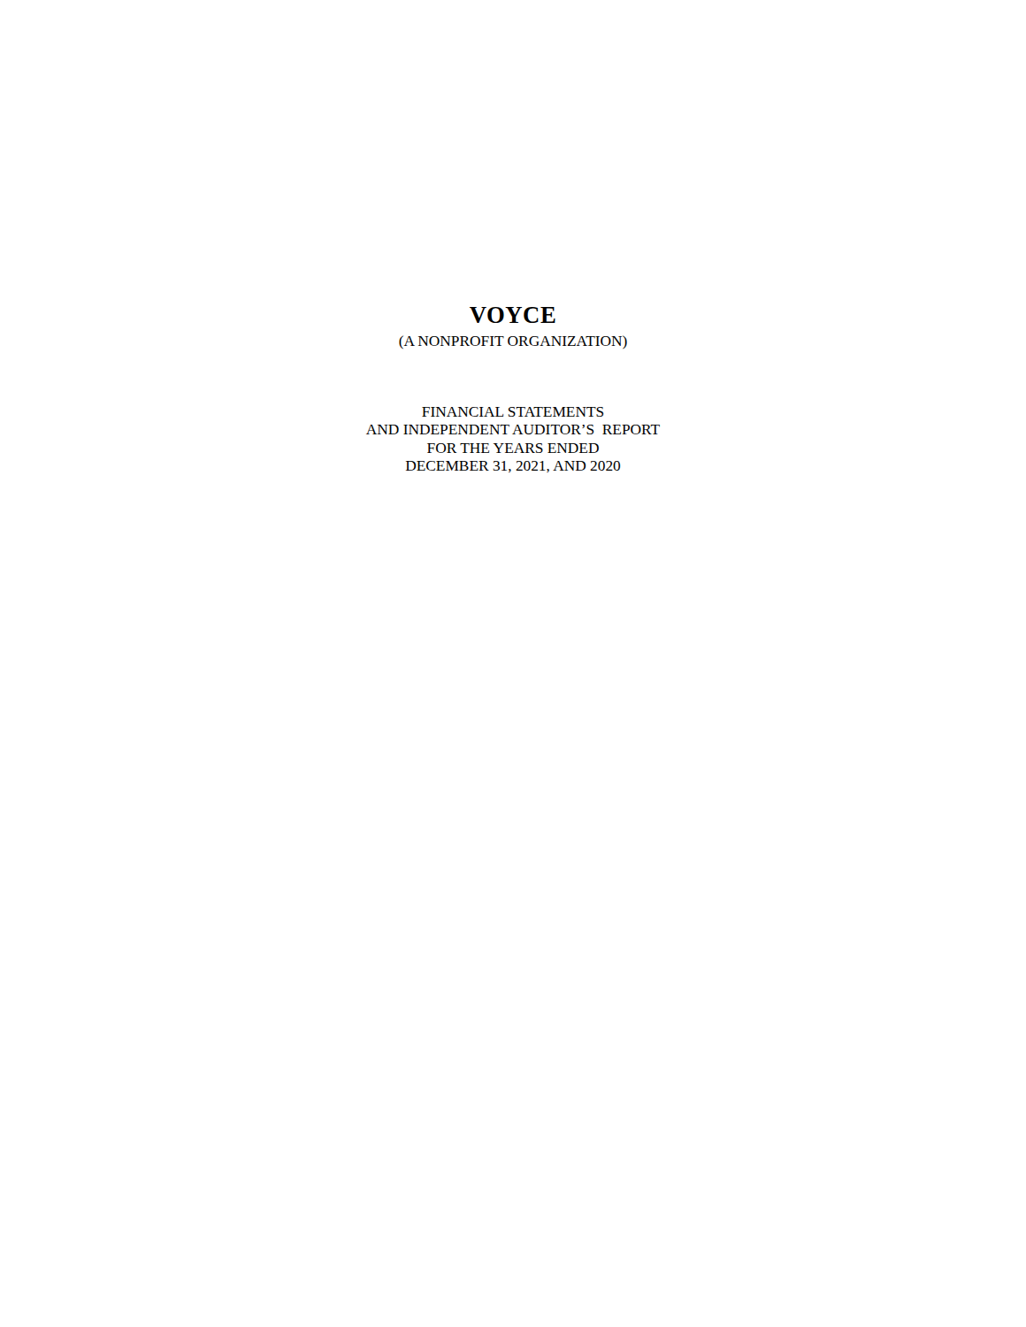VOYCE
(A NONPROFIT ORGANIZATION)
FINANCIAL STATEMENTS
AND INDEPENDENT AUDITOR’S REPORT
FOR THE YEARS ENDED
DECEMBER 31, 2021, AND 2020